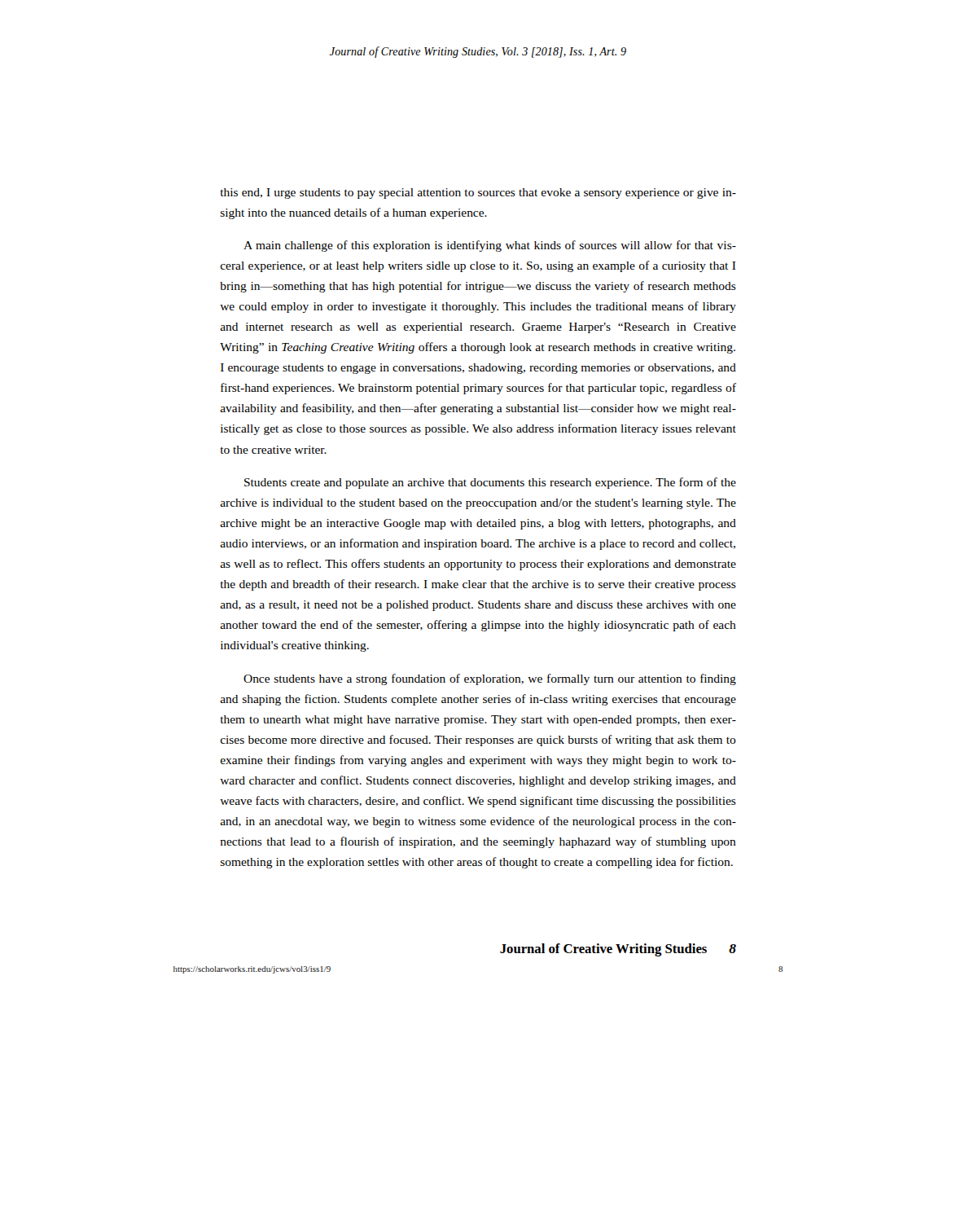Journal of Creative Writing Studies, Vol. 3 [2018], Iss. 1, Art. 9
this end, I urge students to pay special attention to sources that evoke a sensory experience or give insight into the nuanced details of a human experience.
A main challenge of this exploration is identifying what kinds of sources will allow for that visceral experience, or at least help writers sidle up close to it. So, using an example of a curiosity that I bring in—something that has high potential for intrigue—we discuss the variety of research methods we could employ in order to investigate it thoroughly. This includes the traditional means of library and internet research as well as experiential research. Graeme Harper's “Research in Creative Writing” in Teaching Creative Writing offers a thorough look at research methods in creative writing. I encourage students to engage in conversations, shadowing, recording memories or observations, and first-hand experiences. We brainstorm potential primary sources for that particular topic, regardless of availability and feasibility, and then—after generating a substantial list—consider how we might realistically get as close to those sources as possible. We also address information literacy issues relevant to the creative writer.
Students create and populate an archive that documents this research experience. The form of the archive is individual to the student based on the preoccupation and/or the student's learning style. The archive might be an interactive Google map with detailed pins, a blog with letters, photographs, and audio interviews, or an information and inspiration board. The archive is a place to record and collect, as well as to reflect. This offers students an opportunity to process their explorations and demonstrate the depth and breadth of their research. I make clear that the archive is to serve their creative process and, as a result, it need not be a polished product. Students share and discuss these archives with one another toward the end of the semester, offering a glimpse into the highly idiosyncratic path of each individual's creative thinking.
Once students have a strong foundation of exploration, we formally turn our attention to finding and shaping the fiction. Students complete another series of in-class writing exercises that encourage them to unearth what might have narrative promise. They start with open-ended prompts, then exercises become more directive and focused. Their responses are quick bursts of writing that ask them to examine their findings from varying angles and experiment with ways they might begin to work toward character and conflict. Students connect discoveries, highlight and develop striking images, and weave facts with characters, desire, and conflict. We spend significant time discussing the possibilities and, in an anecdotal way, we begin to witness some evidence of the neurological process in the connections that lead to a flourish of inspiration, and the seemingly haphazard way of stumbling upon something in the exploration settles with other areas of thought to create a compelling idea for fiction.
Journal of Creative Writing Studies8
https://scholarworks.rit.edu/jcws/vol3/iss1/9 8